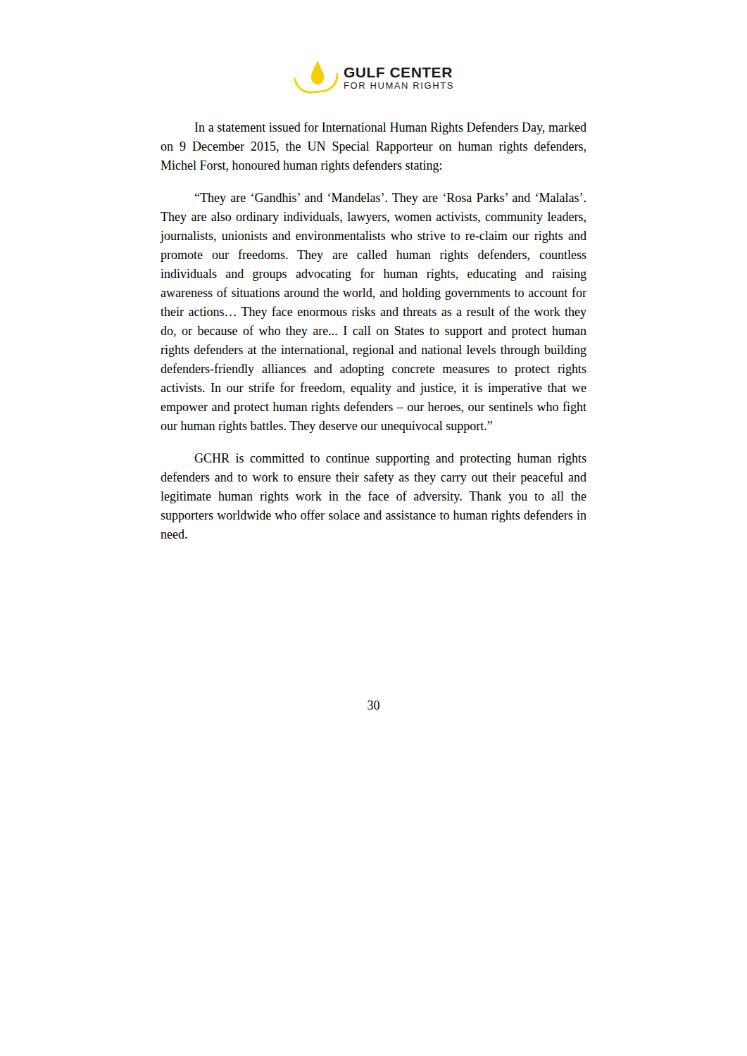GULF CENTER
FOR HUMAN RIGHTS
In a statement issued for International Human Rights Defenders Day, marked on 9 December 2015, the UN Special Rapporteur on human rights defenders, Michel Forst, honoured human rights defenders stating:
“They are ‘Gandhis’ and ‘Mandelas’. They are ‘Rosa Parks’ and ‘Malalas’. They are also ordinary individuals, lawyers, women activists, community leaders, journalists, unionists and environmentalists who strive to re-claim our rights and promote our freedoms. They are called human rights defenders, countless individuals and groups advocating for human rights, educating and raising awareness of situations around the world, and holding governments to account for their actions… They face enormous risks and threats as a result of the work they do, or because of who they are... I call on States to support and protect human rights defenders at the international, regional and national levels through building defenders-friendly alliances and adopting concrete measures to protect rights activists. In our strife for freedom, equality and justice, it is imperative that we empower and protect human rights defenders – our heroes, our sentinels who fight our human rights battles. They deserve our unequivocal support.”
GCHR is committed to continue supporting and protecting human rights defenders and to work to ensure their safety as they carry out their peaceful and legitimate human rights work in the face of adversity. Thank you to all the supporters worldwide who offer solace and assistance to human rights defenders in need.
30